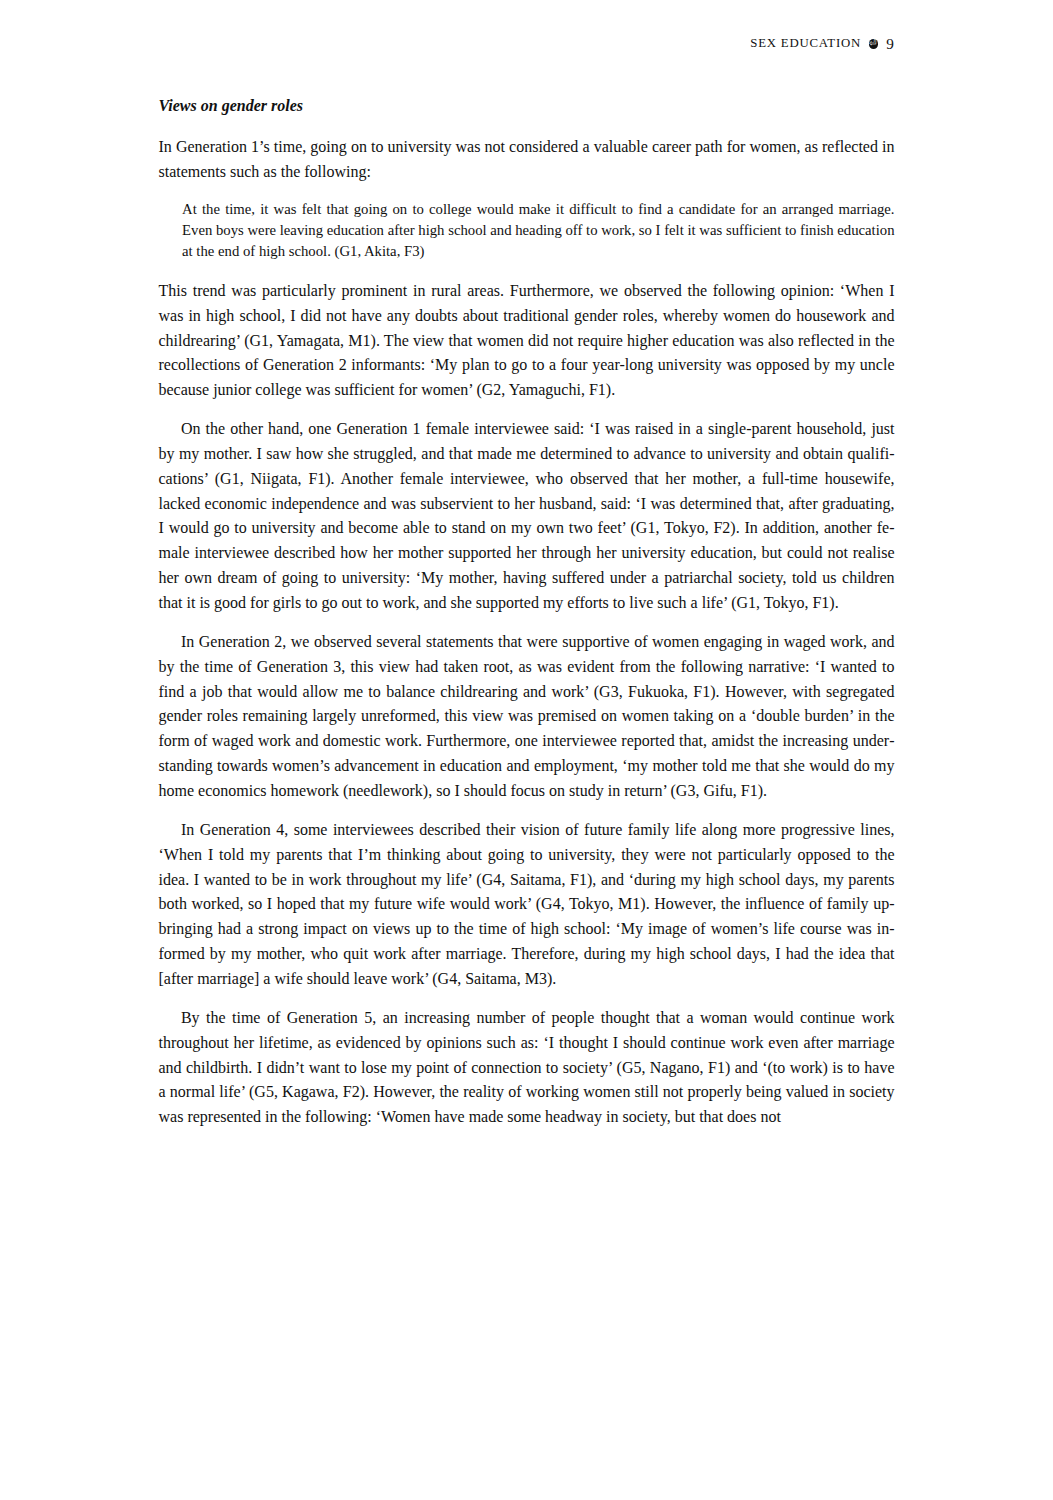Sex Education ⏎ 9
Views on gender roles
In Generation 1’s time, going on to university was not considered a valuable career path for women, as reflected in statements such as the following:
At the time, it was felt that going on to college would make it difficult to find a candidate for an arranged marriage. Even boys were leaving education after high school and heading off to work, so I felt it was sufficient to finish education at the end of high school. (G1, Akita, F3)
This trend was particularly prominent in rural areas. Furthermore, we observed the following opinion: ‘When I was in high school, I did not have any doubts about traditional gender roles, whereby women do housework and childrearing’ (G1, Yamagata, M1). The view that women did not require higher education was also reflected in the recollections of Generation 2 informants: ‘My plan to go to a four year-long university was opposed by my uncle because junior college was sufficient for women’ (G2, Yamaguchi, F1).
On the other hand, one Generation 1 female interviewee said: ‘I was raised in a single-parent household, just by my mother. I saw how she struggled, and that made me determined to advance to university and obtain qualifications’ (G1, Niigata, F1). Another female interviewee, who observed that her mother, a full-time housewife, lacked economic independence and was subservient to her husband, said: ‘I was determined that, after graduating, I would go to university and become able to stand on my own two feet’ (G1, Tokyo, F2). In addition, another female interviewee described how her mother supported her through her university education, but could not realise her own dream of going to university: ‘My mother, having suffered under a patriarchal society, told us children that it is good for girls to go out to work, and she supported my efforts to live such a life’ (G1, Tokyo, F1).
In Generation 2, we observed several statements that were supportive of women engaging in waged work, and by the time of Generation 3, this view had taken root, as was evident from the following narrative: ‘I wanted to find a job that would allow me to balance childrearing and work’ (G3, Fukuoka, F1). However, with segregated gender roles remaining largely unreformed, this view was premised on women taking on a ‘double burden’ in the form of waged work and domestic work. Furthermore, one interviewee reported that, amidst the increasing understanding towards women’s advancement in education and employment, ‘my mother told me that she would do my home economics homework (needlework), so I should focus on study in return’ (G3, Gifu, F1).
In Generation 4, some interviewees described their vision of future family life along more progressive lines, ‘When I told my parents that I’m thinking about going to university, they were not particularly opposed to the idea. I wanted to be in work throughout my life’ (G4, Saitama, F1), and ‘during my high school days, my parents both worked, so I hoped that my future wife would work’ (G4, Tokyo, M1). However, the influence of family upbringing had a strong impact on views up to the time of high school: ‘My image of women’s life course was informed by my mother, who quit work after marriage. Therefore, during my high school days, I had the idea that [after marriage] a wife should leave work’ (G4, Saitama, M3).
By the time of Generation 5, an increasing number of people thought that a woman would continue work throughout her lifetime, as evidenced by opinions such as: ‘I thought I should continue work even after marriage and childbirth. I didn’t want to lose my point of connection to society’ (G5, Nagano, F1) and ‘(to work) is to have a normal life’ (G5, Kagawa, F2). However, the reality of working women still not properly being valued in society was represented in the following: ‘Women have made some headway in society, but that does not